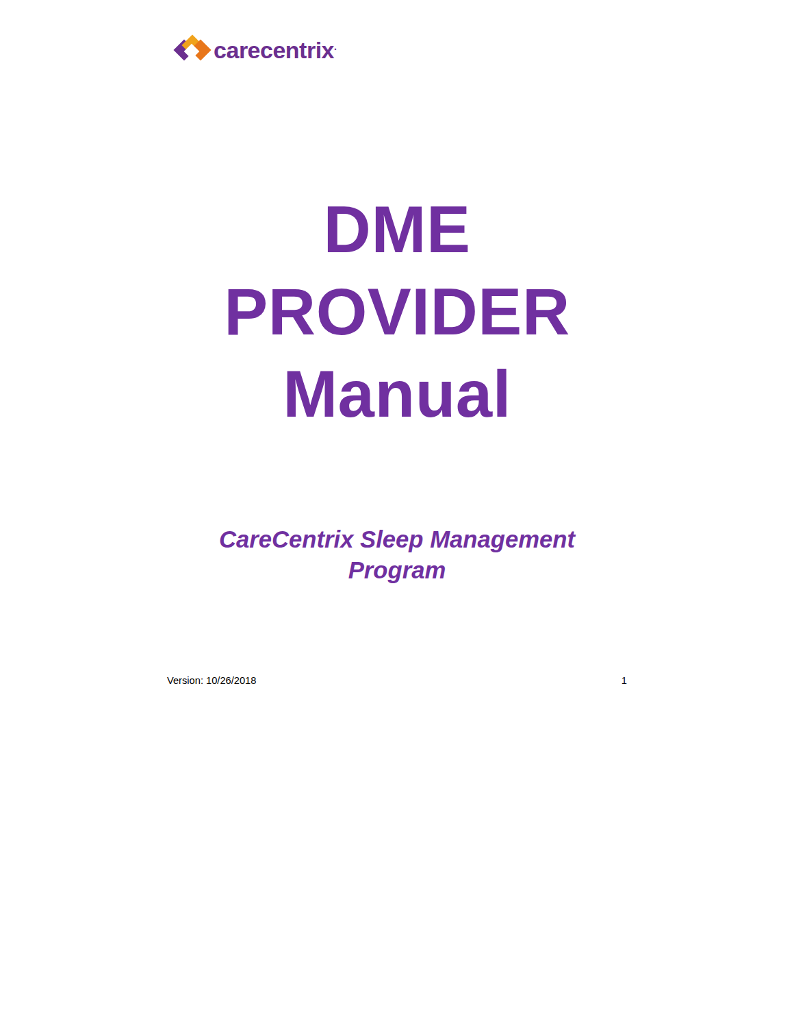care centrix.
DME PROVIDER Manual
CareCentrix Sleep Management Program
1
Version: 10/26/2018